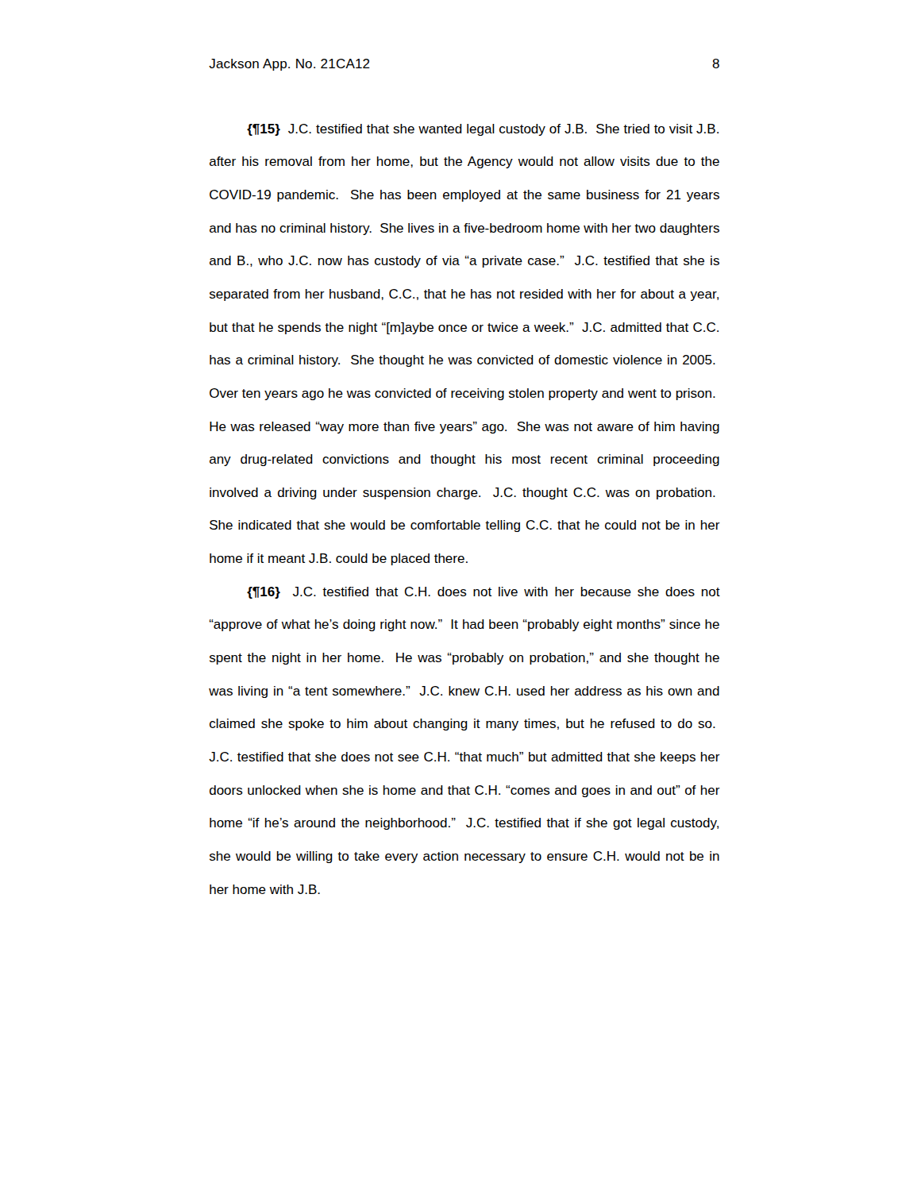Jackson App. No. 21CA12
8
{¶15} J.C. testified that she wanted legal custody of J.B. She tried to visit J.B. after his removal from her home, but the Agency would not allow visits due to the COVID-19 pandemic. She has been employed at the same business for 21 years and has no criminal history. She lives in a five-bedroom home with her two daughters and B., who J.C. now has custody of via “a private case.” J.C. testified that she is separated from her husband, C.C., that he has not resided with her for about a year, but that he spends the night “[m]aybe once or twice a week.” J.C. admitted that C.C. has a criminal history. She thought he was convicted of domestic violence in 2005. Over ten years ago he was convicted of receiving stolen property and went to prison. He was released “way more than five years” ago. She was not aware of him having any drug-related convictions and thought his most recent criminal proceeding involved a driving under suspension charge. J.C. thought C.C. was on probation. She indicated that she would be comfortable telling C.C. that he could not be in her home if it meant J.B. could be placed there.
{¶16} J.C. testified that C.H. does not live with her because she does not “approve of what he’s doing right now.” It had been “probably eight months” since he spent the night in her home. He was “probably on probation,” and she thought he was living in “a tent somewhere.” J.C. knew C.H. used her address as his own and claimed she spoke to him about changing it many times, but he refused to do so. J.C. testified that she does not see C.H. “that much” but admitted that she keeps her doors unlocked when she is home and that C.H. “comes and goes in and out” of her home “if he’s around the neighborhood.” J.C. testified that if she got legal custody, she would be willing to take every action necessary to ensure C.H. would not be in her home with J.B.